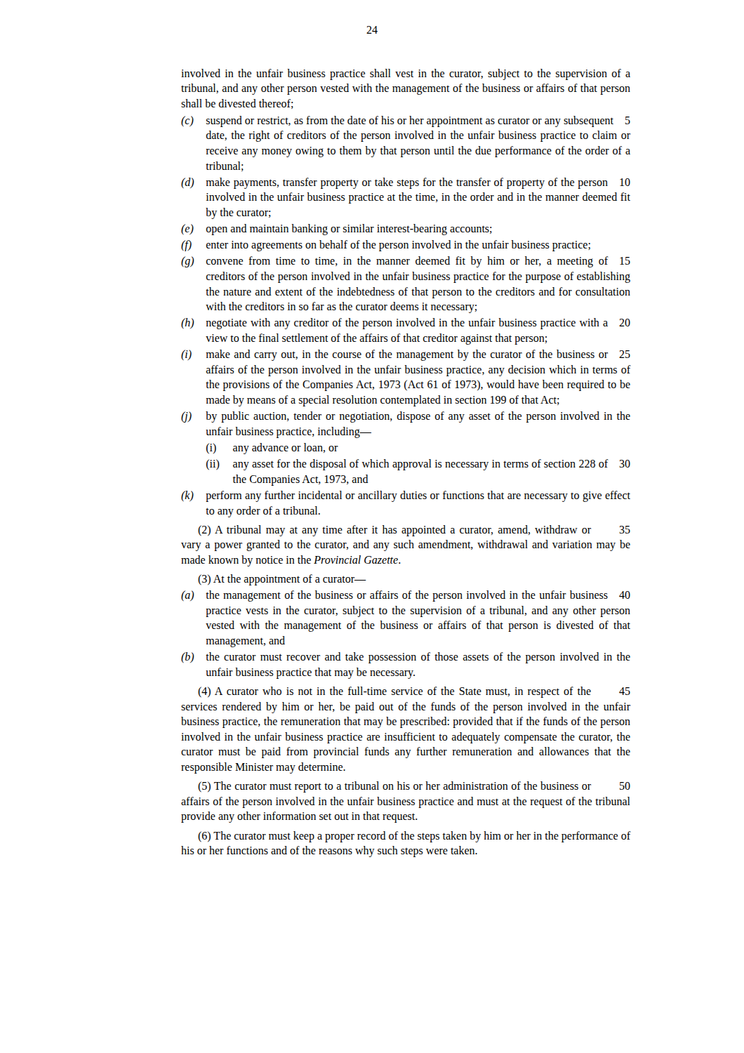24
involved in the unfair business practice shall vest in the curator, subject to the supervision of a tribunal, and any other person vested with the management of the business or affairs of that person shall be divested thereof;
(c) 5suspend or restrict, as from the date of his or her appointment as curator or any subsequent date, the right of creditors of the person involved in the unfair business practice to claim or receive any money owing to them by that person until the due performance of the order of a tribunal;
(d) 10make payments, transfer property or take steps for the transfer of property of the person involved in the unfair business practice at the time, in the order and in the manner deemed fit by the curator;
(e) open and maintain banking or similar interest-bearing accounts;
(f) enter into agreements on behalf of the person involved in the unfair business practice;
(g) 15convene from time to time, in the manner deemed fit by him or her, a meeting of creditors of the person involved in the unfair business practice for the purpose of establishing the nature and extent of the indebtedness of that person to the creditors and for consultation with the creditors in so far as the curator deems it necessary;
(h) 20negotiate with any creditor of the person involved in the unfair business practice with a view to the final settlement of the affairs of that creditor against that person;
(i) 25make and carry out, in the course of the management by the curator of the business or affairs of the person involved in the unfair business practice, any decision which in terms of the provisions of the Companies Act, 1973 (Act 61 of 1973), would have been required to be made by means of a special resolution contemplated in section 199 of that Act;
(j) by public auction, tender or negotiation, dispose of any asset of the person involved in the unfair business practice, including—
(i) any advance or loan, or
(ii) 30any asset for the disposal of which approval is necessary in terms of section 228 of the Companies Act, 1973, and
(k) perform any further incidental or ancillary duties or functions that are necessary to give effect to any order of a tribunal.
35(2) A tribunal may at any time after it has appointed a curator, amend, withdraw or vary a power granted to the curator, and any such amendment, withdrawal and variation may be made known by notice in the Provincial Gazette.
(3) At the appointment of a curator—
(a) 40the management of the business or affairs of the person involved in the unfair business practice vests in the curator, subject to the supervision of a tribunal, and any other person vested with the management of the business or affairs of that person is divested of that management, and
(b) the curator must recover and take possession of those assets of the person involved in the unfair business practice that may be necessary.
45(4) A curator who is not in the full-time service of the State must, in respect of the services rendered by him or her, be paid out of the funds of the person involved in the unfair business practice, the remuneration that may be prescribed: provided that if the funds of the person involved in the unfair business practice are insufficient to adequately compensate the curator, the curator must be paid from provincial funds any further remuneration and allowances that the responsible Minister may determine.
50(5) The curator must report to a tribunal on his or her administration of the business or affairs of the person involved in the unfair business practice and must at the request of the tribunal provide any other information set out in that request.
(6) The curator must keep a proper record of the steps taken by him or her in the performance of his or her functions and of the reasons why such steps were taken.